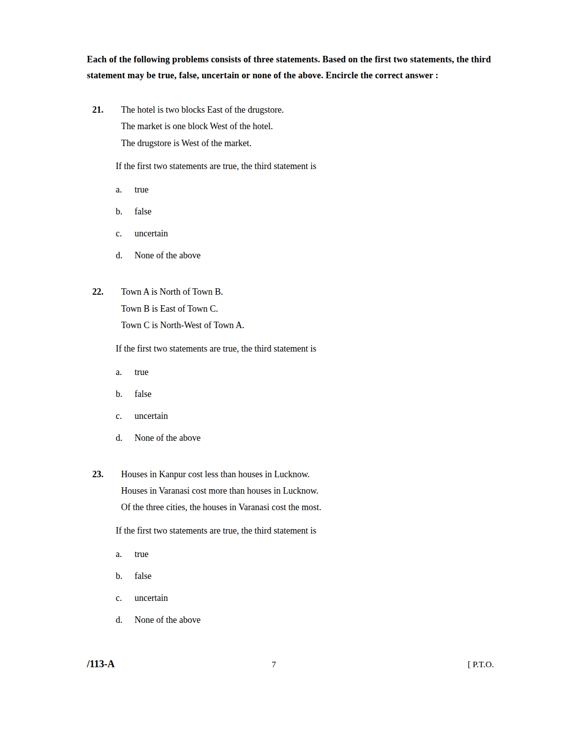Each of the following problems consists of three statements. Based on the first two statements, the third statement may be true, false, uncertain or none of the above. Encircle the correct answer :
21.
The hotel is two blocks East of the drugstore.
The market is one block West of the hotel.
The drugstore is West of the market.
If the first two statements are true, the third statement is
a. true
b. false
c. uncertain
d. None of the above
22.
Town A is North of Town B.
Town B is East of Town C.
Town C is North-West of Town A.
If the first two statements are true, the third statement is
a. true
b. false
c. uncertain
d. None of the above
23.
Houses in Kanpur cost less than houses in Lucknow.
Houses in Varanasi cost more than houses in Lucknow.
Of the three cities, the houses in Varanasi cost the most.
If the first two statements are true, the third statement is
a. true
b. false
c. uncertain
d. None of the above
/113-A
7
[ P.T.O.